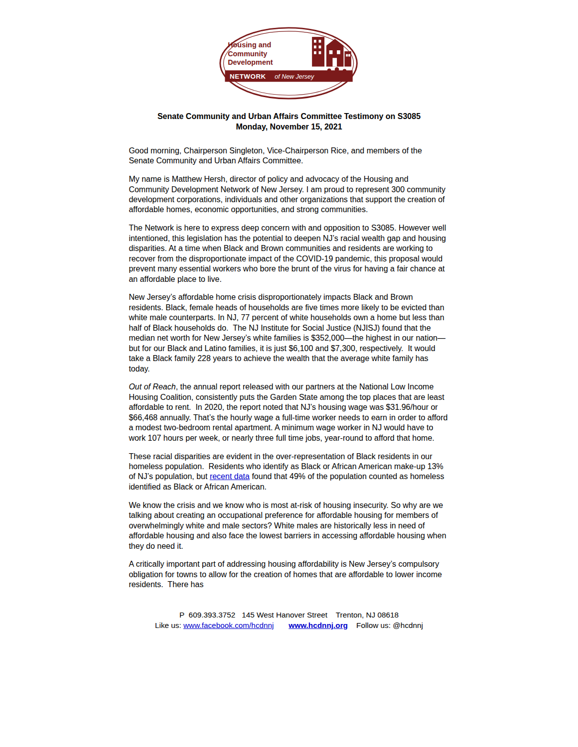Housing and Community Development Network of New Jersey Housing and Community Development NETWORK of New Jersey
Senate Community and Urban Affairs Committee Testimony on S3085 Monday, November 15, 2021
Good morning, Chairperson Singleton, Vice-Chairperson Rice, and members of the Senate Community and Urban Affairs Committee.
My name is Matthew Hersh, director of policy and advocacy of the Housing and Community Development Network of New Jersey. I am proud to represent 300 community development corporations, individuals and other organizations that support the creation of affordable homes, economic opportunities, and strong communities.
The Network is here to express deep concern with and opposition to S3085. However well intentioned, this legislation has the potential to deepen NJ’s racial wealth gap and housing disparities. At a time when Black and Brown communities and residents are working to recover from the disproportionate impact of the COVID-19 pandemic, this proposal would prevent many essential workers who bore the brunt of the virus for having a fair chance at an affordable place to live.
New Jersey’s affordable home crisis disproportionately impacts Black and Brown residents. Black, female heads of households are five times more likely to be evicted than white male counterparts. In NJ, 77 percent of white households own a home but less than half of Black households do. The NJ Institute for Social Justice (NJISJ) found that the median net worth for New Jersey’s white families is $352,000—the highest in our nation—but for our Black and Latino families, it is just $6,100 and $7,300, respectively. It would take a Black family 228 years to achieve the wealth that the average white family has today.
Out of Reach, the annual report released with our partners at the National Low Income Housing Coalition, consistently puts the Garden State among the top places that are least affordable to rent. In 2020, the report noted that NJ’s housing wage was $31.96/hour or $66,468 annually. That’s the hourly wage a full-time worker needs to earn in order to afford a modest two-bedroom rental apartment. A minimum wage worker in NJ would have to work 107 hours per week, or nearly three full time jobs, year-round to afford that home.
These racial disparities are evident in the over-representation of Black residents in our homeless population. Residents who identify as Black or African American make-up 13% of NJ’s population, but recent data found that 49% of the population counted as homeless identified as Black or African American.
We know the crisis and we know who is most at-risk of housing insecurity. So why are we talking about creating an occupational preference for affordable housing for members of overwhelmingly white and male sectors? White males are historically less in need of affordable housing and also face the lowest barriers in accessing affordable housing when they do need it.
A critically important part of addressing housing affordability is New Jersey’s compulsory obligation for towns to allow for the creation of homes that are affordable to lower income residents. There has
P 609.393.3752 145 West Hanover Street Trenton, NJ 08618
Like us: www.facebook.com/hcdnnj www.hcdnnj.org Follow us: @hcdnnj